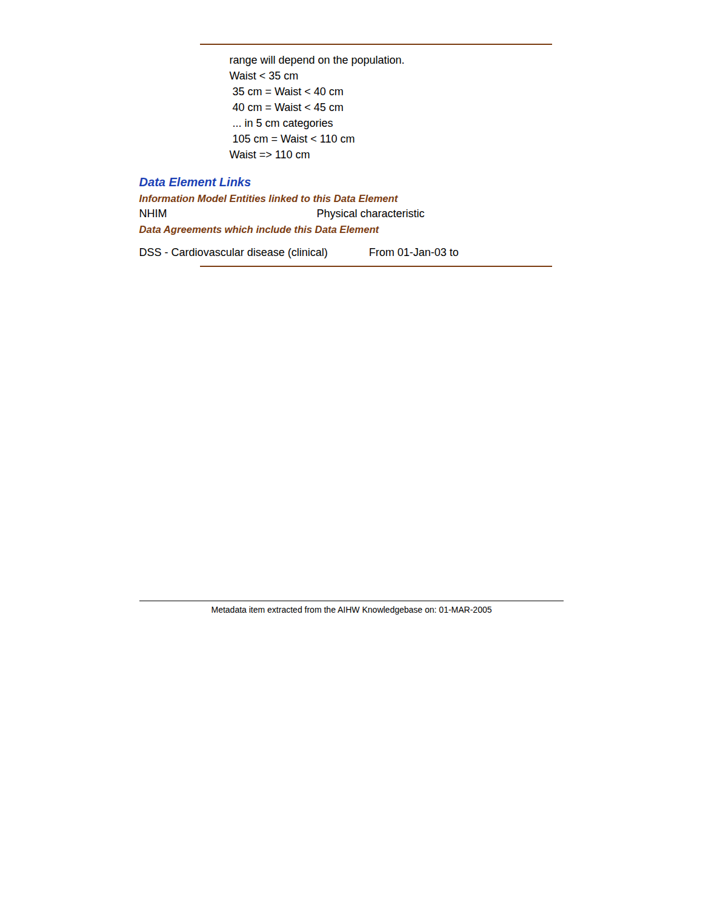range will depend on the population.
Waist < 35 cm
35 cm = Waist < 40 cm
40 cm = Waist < 45 cm
... in 5 cm categories
105 cm = Waist < 110 cm
Waist => 110 cm
Data Element Links
Information Model Entities linked to this Data Element
NHIM Physical characteristic
Data Agreements which include this Data Element
DSS - Cardiovascular disease (clinical) From 01-Jan-03 to
Metadata item extracted from the AIHW Knowledgebase on: 01-MAR-2005